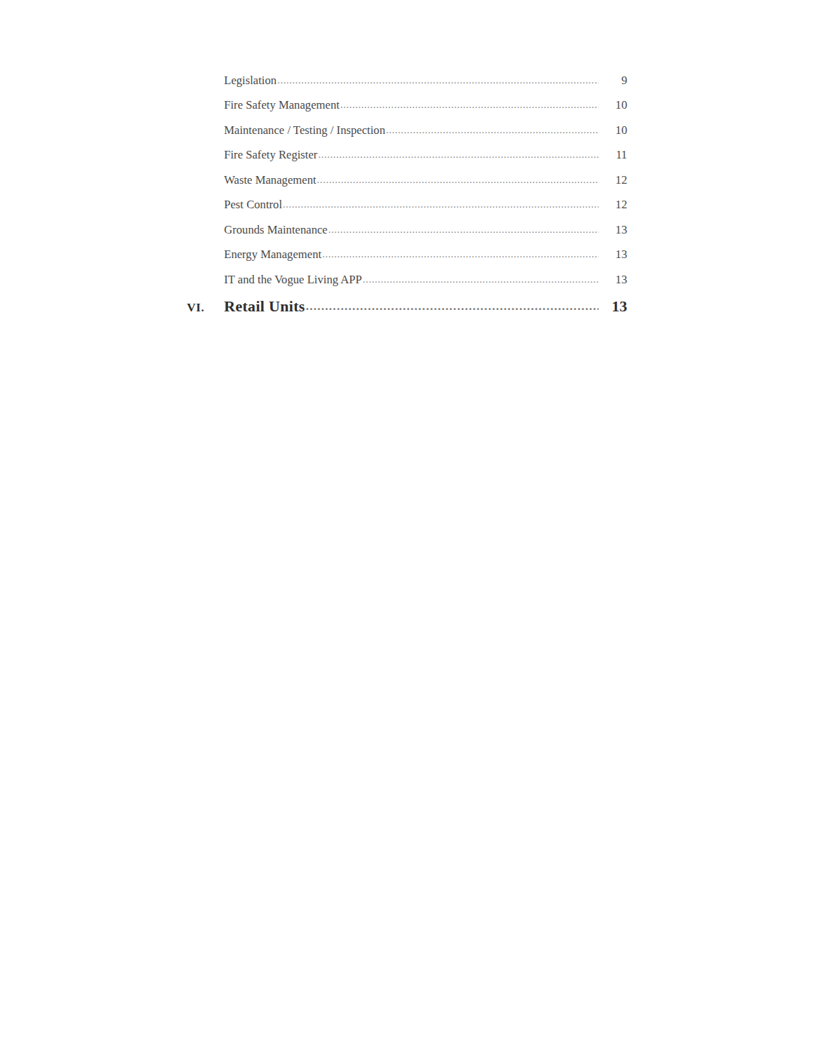Legislation ........................................................................................................................................................... 9
Fire Safety Management ....................................................................................................................................... 10
Maintenance / Testing / Inspection ................................................................................................................. 10
Fire Safety Register ............................................................................................................................................... 11
Waste Management .............................................................................................................................................. 12
Pest Control ......................................................................................................................................................... 12
Grounds Maintenance ......................................................................................................................................... 13
Energy Management ........................................................................................................................................... 13
IT and the Vogue Living APP ....................................................................................................................... 13
VI. Retail Units ................................................................................................. 13